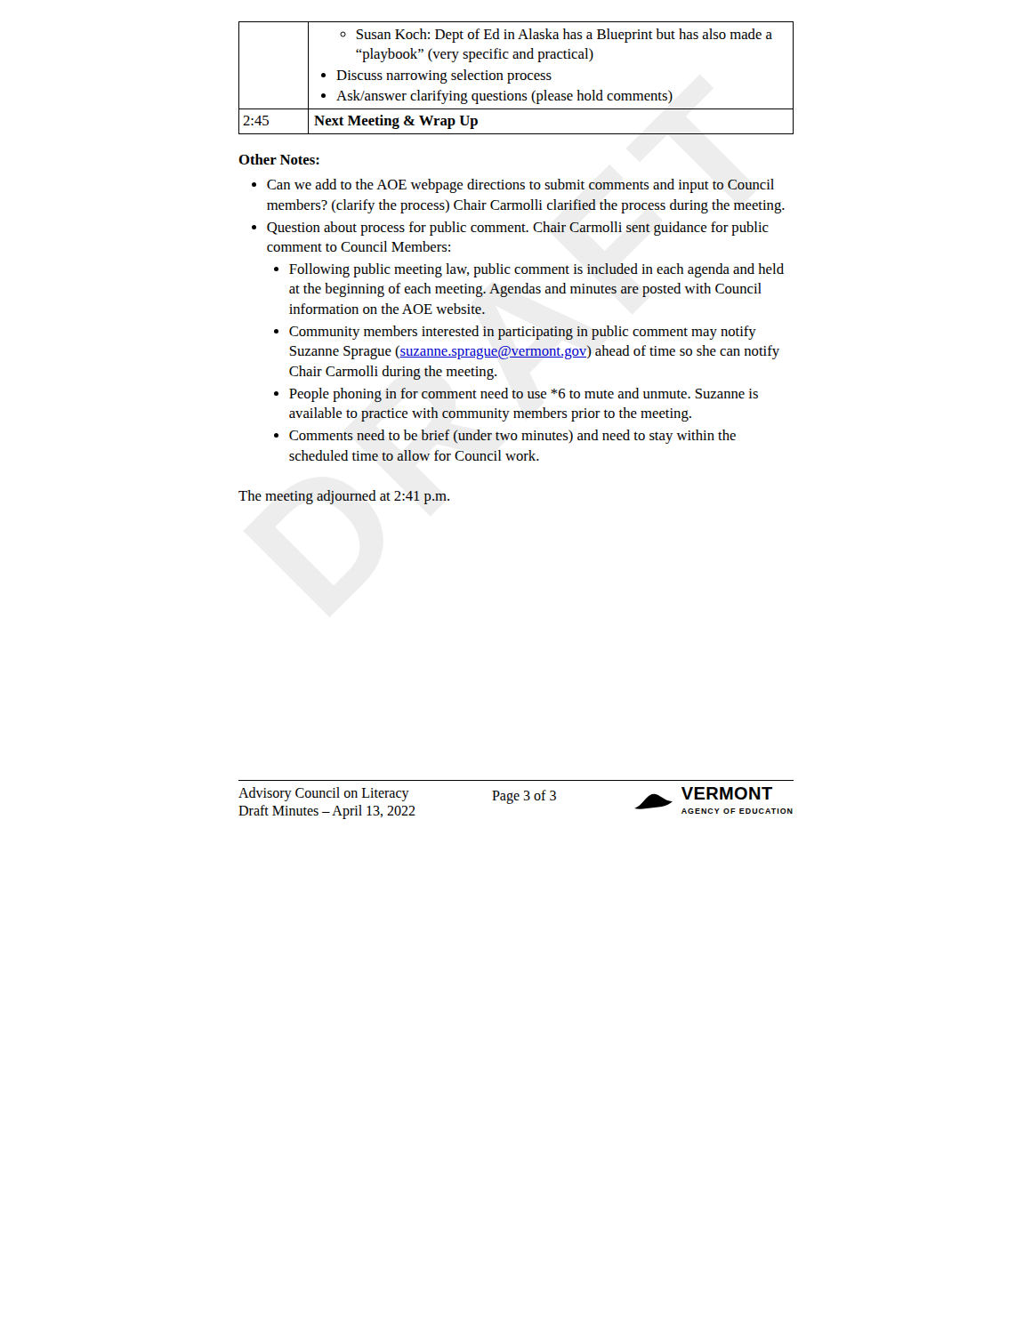DRAFT
| | Susan Koch: Dept of Ed in Alaska has a Blueprint but has also made a “playbook” (very specific and practical) Discuss narrowing selection process Ask/answer clarifying questions (please hold comments) |
| 2:45 | Next Meeting & Wrap Up |
Other Notes:
Can we add to the AOE webpage directions to submit comments and input to Council members? (clarify the process) Chair Carmolli clarified the process during the meeting.
Question about process for public comment. Chair Carmolli sent guidance for public comment to Council Members:
Following public meeting law, public comment is included in each agenda and held at the beginning of each meeting. Agendas and minutes are posted with Council information on the AOE website.
Community members interested in participating in public comment may notify Suzanne Sprague (suzanne.sprague@vermont.gov) ahead of time so she can notify Chair Carmolli during the meeting.
People phoning in for comment need to use *6 to mute and unmute. Suzanne is available to practice with community members prior to the meeting.
Comments need to be brief (under two minutes) and need to stay within the scheduled time to allow for Council work.
The meeting adjourned at 2:41 p.m.
Advisory Council on Literacy
Draft Minutes – April 13, 2022
Page 3 of 3
VERMONT
AGENCY OF EDUCATION